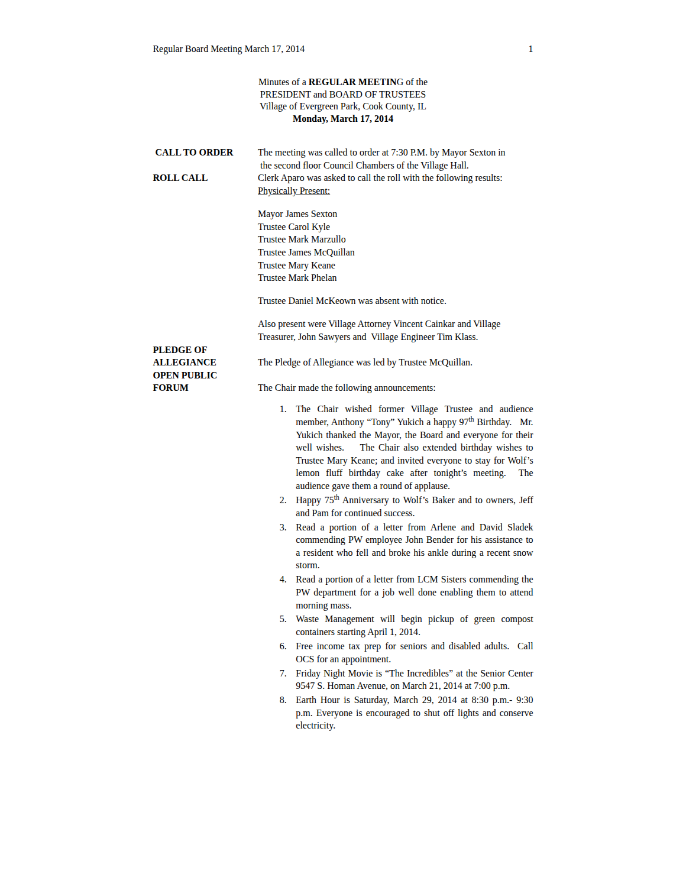Regular Board Meeting March 17, 2014 1
Minutes of a REGULAR MEETING of the PRESIDENT and BOARD OF TRUSTEES Village of Evergreen Park, Cook County, IL Monday, March 17, 2014
| CALL TO ORDER | The meeting was called to order at 7:30 P.M. by Mayor Sexton in the second floor Council Chambers of the Village Hall. |
| ROLL CALL | Clerk Aparo was asked to call the roll with the following results: Physically Present: Mayor James Sexton Trustee Carol Kyle Trustee Mark Marzullo Trustee James McQuillan Trustee Mary Keane Trustee Mark Phelan Trustee Daniel McKeown was absent with notice. Also present were Village Attorney Vincent Cainkar and Village Treasurer, John Sawyers and Village Engineer Tim Klass. |
| PLEDGE OF ALLEGIANCE | The Pledge of Allegiance was led by Trustee McQuillan. |
| OPEN PUBLIC FORUM | The Chair made the following announcements: The Chair wished former Village Trustee and audience member, Anthony “Tony” Yukich a happy 97 th Birthday. Mr. Yukich thanked the Mayor, the Board and everyone for their well wishes. The Chair also extended birthday wishes to Trustee Mary Keane; and invited everyone to stay for Wolf’s lemon fluff birthday cake after tonight’s meeting. The audience gave them a round of applause. Happy 75 th Anniversary to Wolf’s Baker and to owners, Jeff and Pam for continued success. Read a portion of a letter from Arlene and David Sladek commending PW employee John Bender for his assistance to a resident who fell and broke his ankle during a recent snow storm. Read a portion of a letter from LCM Sisters commending the PW department for a job well done enabling them to attend morning mass. Waste Management will begin pickup of green compost containers starting April 1, 2014. Free income tax prep for seniors and disabled adults. Call OCS for an appointment. Friday Night Movie is “The Incredibles” at the Senior Center 9547 S. Homan Avenue, on March 21, 2014 at 7:00 p.m. Earth Hour is Saturday, March 29, 2014 at 8:30 p.m.- 9:30 p.m. Everyone is encouraged to shut off lights and conserve electricity. |